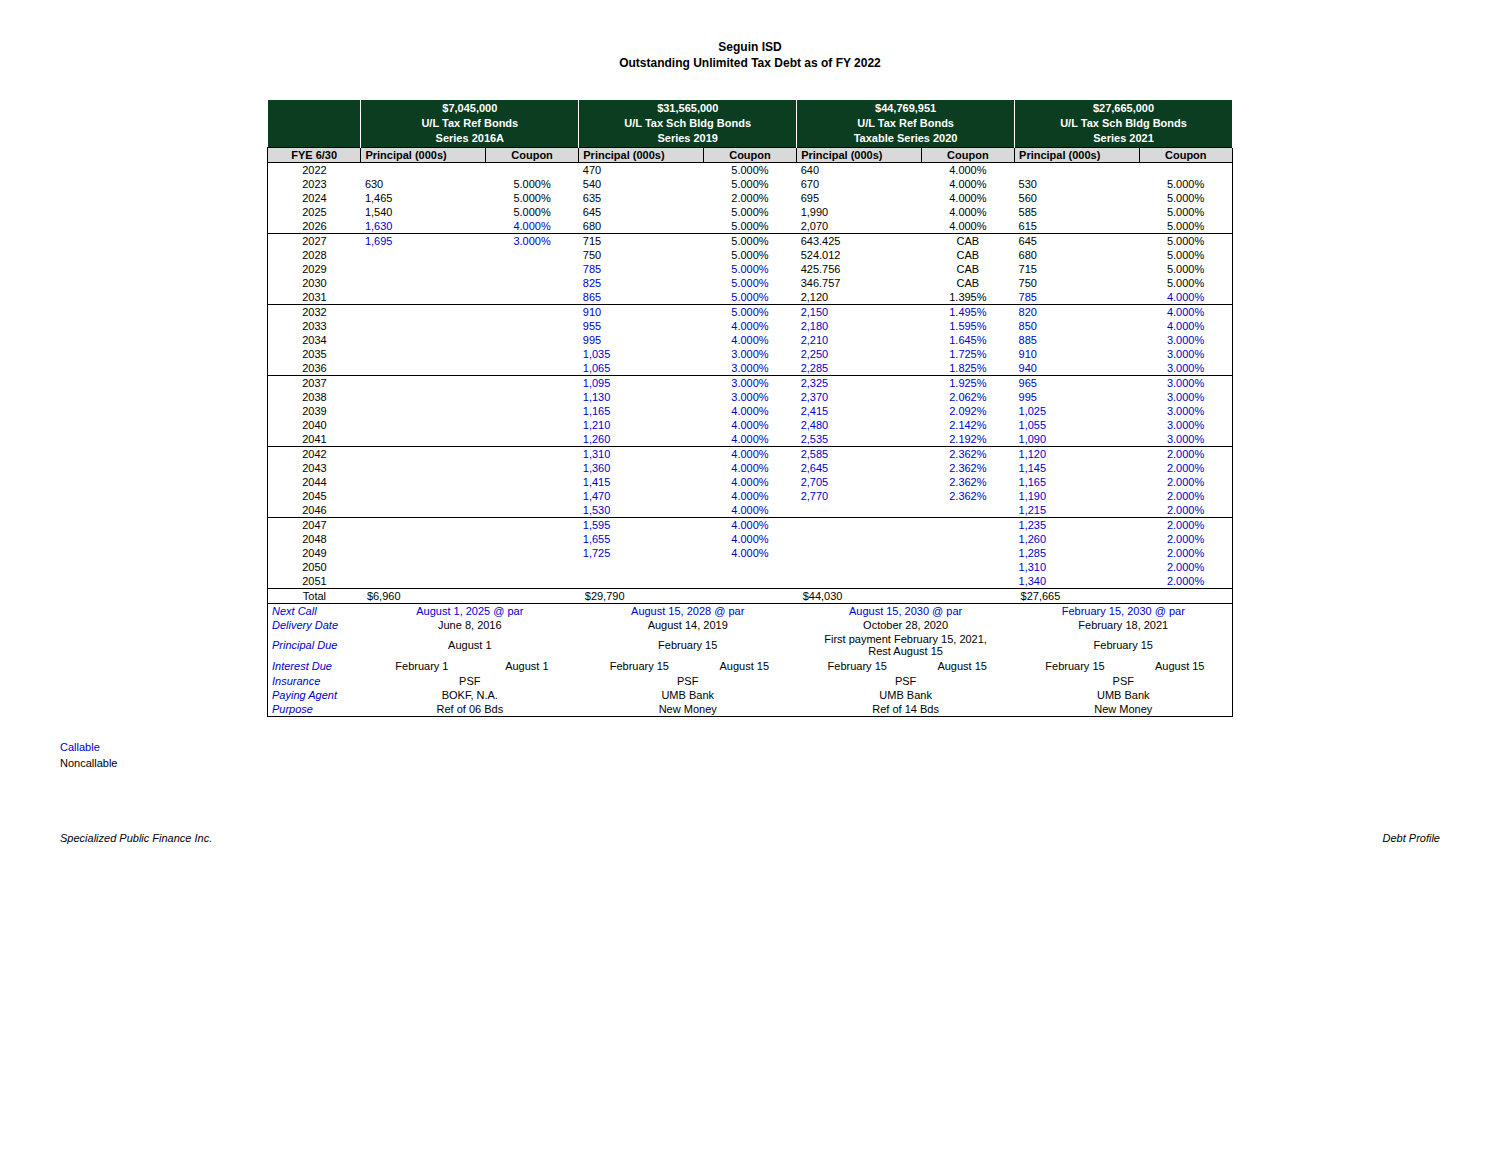Seguin ISD
Outstanding Unlimited Tax Debt as of FY 2022
| | $7,045,000 U/L Tax Ref Bonds Series 2016A | $31,565,000 U/L Tax Sch Bldg Bonds Series 2019 | $44,769,951 U/L Tax Ref Bonds Taxable Series 2020 | $27,665,000 U/L Tax Sch Bldg Bonds Series 2021 |
| FYE 6/30 | Principal (000s) | Coupon | Principal (000s) | Coupon | Principal (000s) | Coupon | Principal (000s) | Coupon |
| 2022 | | | 470 | 5.000% | 640 | 4.000% | | |
| 2023 | 630 | 5.000% | 540 | 5.000% | 670 | 4.000% | 530 | 5.000% |
| 2024 | 1,465 | 5.000% | 635 | 2.000% | 695 | 4.000% | 560 | 5.000% |
| 2025 | 1,540 | 5.000% | 645 | 5.000% | 1,990 | 4.000% | 585 | 5.000% |
| 2026 | 1,630 | 4.000% | 680 | 5.000% | 2,070 | 4.000% | 615 | 5.000% |
| 2027 | 1,695 | 3.000% | 715 | 5.000% | 643.425 | CAB | 645 | 5.000% |
| 2028 | | | 750 | 5.000% | 524.012 | CAB | 680 | 5.000% |
| 2029 | | | 785 | 5.000% | 425.756 | CAB | 715 | 5.000% |
| 2030 | | | 825 | 5.000% | 346.757 | CAB | 750 | 5.000% |
| 2031 | | | 865 | 5.000% | 2,120 | 1.395% | 785 | 4.000% |
| 2032 | | | 910 | 5.000% | 2,150 | 1.495% | 820 | 4.000% |
| 2033 | | | 955 | 4.000% | 2,180 | 1.595% | 850 | 4.000% |
| 2034 | | | 995 | 4.000% | 2,210 | 1.645% | 885 | 3.000% |
| 2035 | | | 1,035 | 3.000% | 2,250 | 1.725% | 910 | 3.000% |
| 2036 | | | 1,065 | 3.000% | 2,285 | 1.825% | 940 | 3.000% |
| 2037 | | | 1,095 | 3.000% | 2,325 | 1.925% | 965 | 3.000% |
| 2038 | | | 1,130 | 3.000% | 2,370 | 2.062% | 995 | 3.000% |
| 2039 | | | 1,165 | 4.000% | 2,415 | 2.092% | 1,025 | 3.000% |
| 2040 | | | 1,210 | 4.000% | 2,480 | 2.142% | 1,055 | 3.000% |
| 2041 | | | 1,260 | 4.000% | 2,535 | 2.192% | 1,090 | 3.000% |
| 2042 | | | 1,310 | 4.000% | 2,585 | 2.362% | 1,120 | 2.000% |
| 2043 | | | 1,360 | 4.000% | 2,645 | 2.362% | 1,145 | 2.000% |
| 2044 | | | 1,415 | 4.000% | 2,705 | 2.362% | 1,165 | 2.000% |
| 2045 | | | 1,470 | 4.000% | 2,770 | 2.362% | 1,190 | 2.000% |
| 2046 | | | 1,530 | 4.000% | | | 1,215 | 2.000% |
| 2047 | | | 1,595 | 4.000% | | | 1,235 | 2.000% |
| 2048 | | | 1,655 | 4.000% | | | 1,260 | 2.000% |
| 2049 | | | 1,725 | 4.000% | | | 1,285 | 2.000% |
| 2050 | | | | | | | 1,310 | 2.000% |
| 2051 | | | | | | | 1,340 | 2.000% |
| Total | $6,960 | | $29,790 | | $44,030 | | $27,665 | |
| Next Call | August 1, 2025 @ par | August 15, 2028 @ par | August 15, 2030 @ par | February 15, 2030 @ par |
| Delivery Date | June 8, 2016 | August 14, 2019 | October 28, 2020 | February 18, 2021 |
| Principal Due | August 1 | February 15 | First payment February 15, 2021, Rest August 15 | February 15 |
| Interest Due | / February 1 / August 1 / | / February 15 / August 15 / | / February 15 / August 15 / | / February 15 / August 15 / |
| Insurance | PSF | PSF | PSF | PSF |
| Paying Agent | BOKF, N.A. | UMB Bank | UMB Bank | UMB Bank |
| Purpose | Ref of 06 Bds | New Money | Ref of 14 Bds | New Money |
Callable
Noncallable
Specialized Public Finance Inc.
Debt Profile